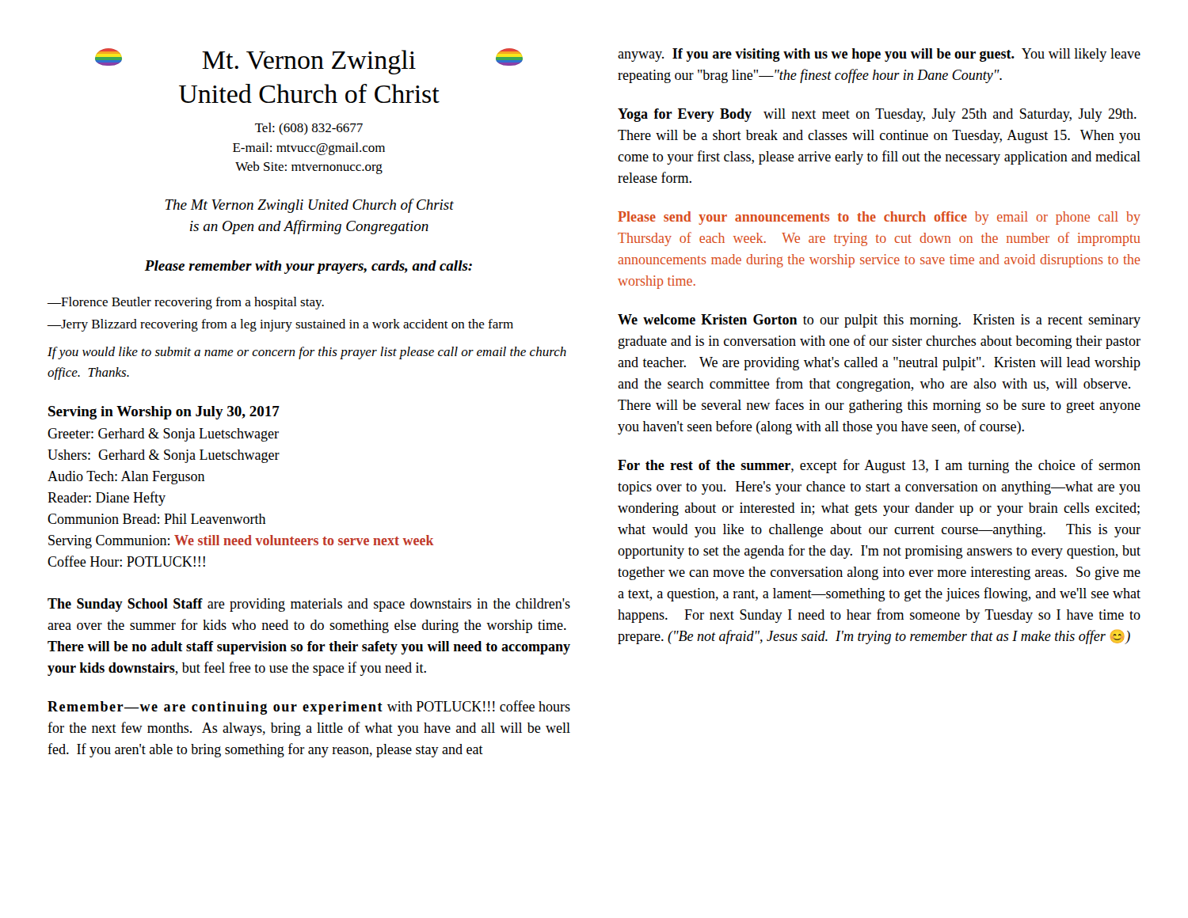Mt. Vernon Zwingli
United Church of Christ
Tel: (608) 832-6677
E-mail: mtvucc@gmail.com
Web Site: mtvernonucc.org
The Mt Vernon Zwingli United Church of Christ
is an Open and Affirming Congregation
Please remember with your prayers, cards, and calls:
—Florence Beutler recovering from a hospital stay.
—Jerry Blizzard recovering from a leg injury sustained in a work accident on the farm
If you would like to submit a name or concern for this prayer list please call or email the church office. Thanks.
Serving in Worship on July 30, 2017
Greeter: Gerhard & Sonja Luetschwager
Ushers: Gerhard & Sonja Luetschwager
Audio Tech: Alan Ferguson
Reader: Diane Hefty
Communion Bread: Phil Leavenworth
Serving Communion: We still need volunteers to serve next week
Coffee Hour: POTLUCK!!!
The Sunday School Staff are providing materials and space downstairs in the children's area over the summer for kids who need to do something else during the worship time. There will be no adult staff supervision so for their safety you will need to accompany your kids downstairs, but feel free to use the space if you need it.
Remember—we are continuing our experiment with POTLUCK!!! coffee hours for the next few months. As always, bring a little of what you have and all will be well fed. If you aren't able to bring something for any reason, please stay and eat
anyway. If you are visiting with us we hope you will be our guest. You will likely leave repeating our "brag line"—"the finest coffee hour in Dane County".
Yoga for Every Body will next meet on Tuesday, July 25th and Saturday, July 29th. There will be a short break and classes will continue on Tuesday, August 15. When you come to your first class, please arrive early to fill out the necessary application and medical release form.
Please send your announcements to the church office by email or phone call by Thursday of each week. We are trying to cut down on the number of impromptu announcements made during the worship service to save time and avoid disruptions to the worship time.
We welcome Kristen Gorton to our pulpit this morning. Kristen is a recent seminary graduate and is in conversation with one of our sister churches about becoming their pastor and teacher. We are providing what's called a "neutral pulpit". Kristen will lead worship and the search committee from that congregation, who are also with us, will observe. There will be several new faces in our gathering this morning so be sure to greet anyone you haven't seen before (along with all those you have seen, of course).
For the rest of the summer, except for August 13, I am turning the choice of sermon topics over to you. Here's your chance to start a conversation on anything—what are you wondering about or interested in; what gets your dander up or your brain cells excited; what would you like to challenge about our current course—anything. This is your opportunity to set the agenda for the day. I'm not promising answers to every question, but together we can move the conversation along into ever more interesting areas. So give me a text, a question, a rant, a lament—something to get the juices flowing, and we'll see what happens. For next Sunday I need to hear from someone by Tuesday so I have time to prepare. ("Be not afraid", Jesus said. I'm trying to remember that as I make this offer 😊)